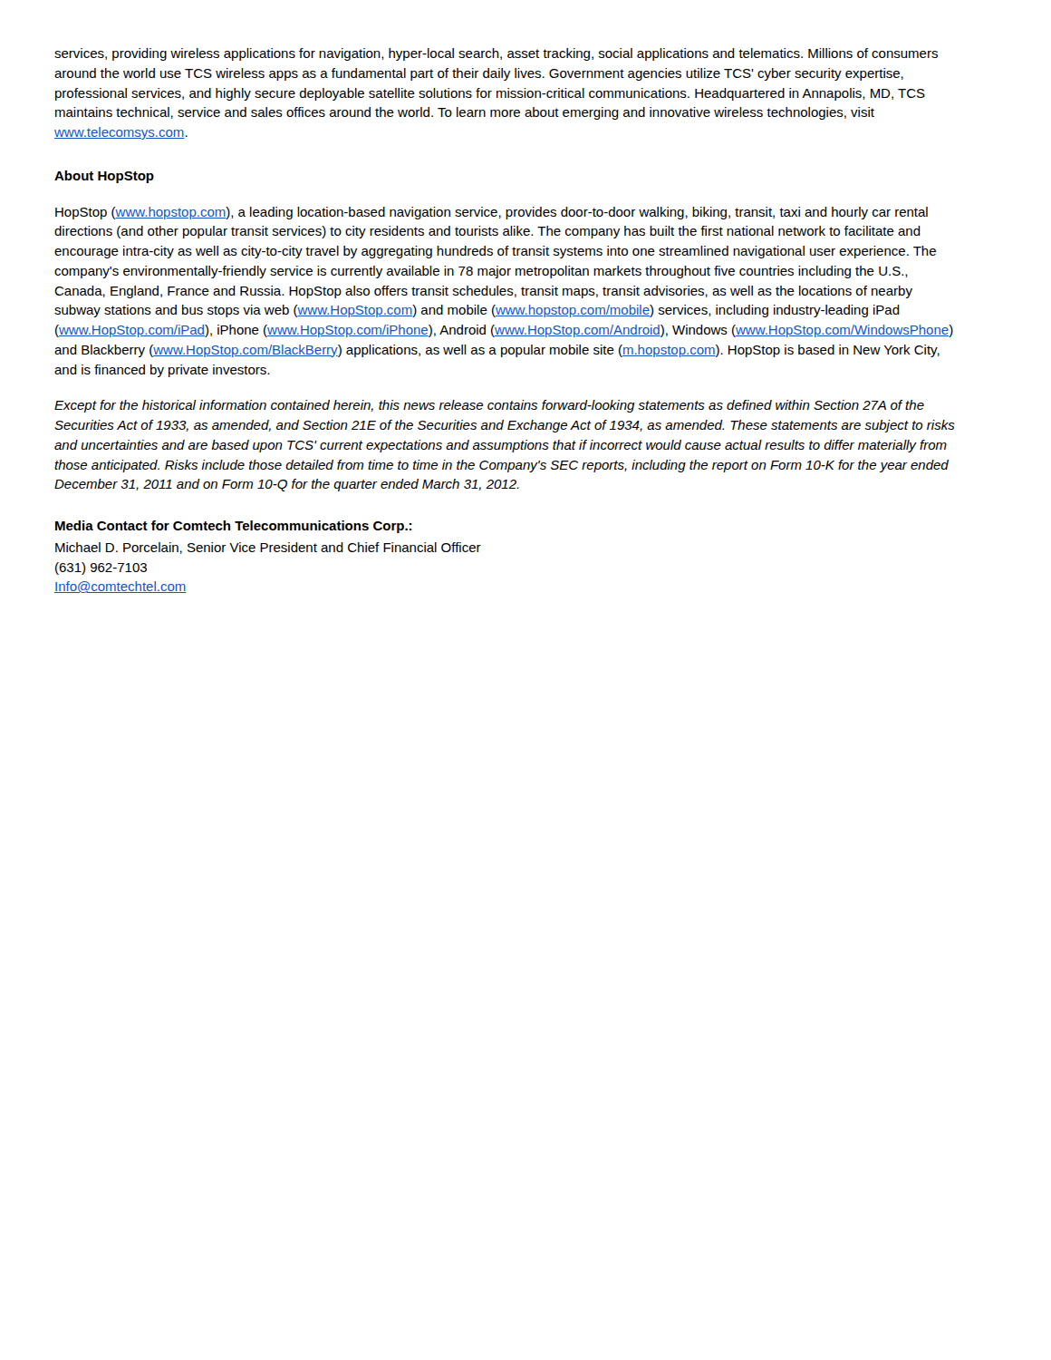services, providing wireless applications for navigation, hyper-local search, asset tracking, social applications and telematics. Millions of consumers around the world use TCS wireless apps as a fundamental part of their daily lives. Government agencies utilize TCS' cyber security expertise, professional services, and highly secure deployable satellite solutions for mission-critical communications. Headquartered in Annapolis, MD, TCS maintains technical, service and sales offices around the world. To learn more about emerging and innovative wireless technologies, visit www.telecomsys.com.
About HopStop
HopStop (www.hopstop.com), a leading location-based navigation service, provides door-to-door walking, biking, transit, taxi and hourly car rental directions (and other popular transit services) to city residents and tourists alike. The company has built the first national network to facilitate and encourage intra-city as well as city-to-city travel by aggregating hundreds of transit systems into one streamlined navigational user experience. The company's environmentally-friendly service is currently available in 78 major metropolitan markets throughout five countries including the U.S., Canada, England, France and Russia. HopStop also offers transit schedules, transit maps, transit advisories, as well as the locations of nearby subway stations and bus stops via web (www.HopStop.com) and mobile (www.hopstop.com/mobile) services, including industry-leading iPad (www.HopStop.com/iPad), iPhone (www.HopStop.com/iPhone), Android (www.HopStop.com/Android), Windows (www.HopStop.com/WindowsPhone) and Blackberry (www.HopStop.com/BlackBerry) applications, as well as a popular mobile site (m.hopstop.com). HopStop is based in New York City, and is financed by private investors.
Except for the historical information contained herein, this news release contains forward-looking statements as defined within Section 27A of the Securities Act of 1933, as amended, and Section 21E of the Securities and Exchange Act of 1934, as amended. These statements are subject to risks and uncertainties and are based upon TCS' current expectations and assumptions that if incorrect would cause actual results to differ materially from those anticipated. Risks include those detailed from time to time in the Company's SEC reports, including the report on Form 10-K for the year ended December 31, 2011 and on Form 10-Q for the quarter ended March 31, 2012.
Media Contact for Comtech Telecommunications Corp.:
Michael D. Porcelain, Senior Vice President and Chief Financial Officer
(631) 962-7103
Info@comtechtel.com